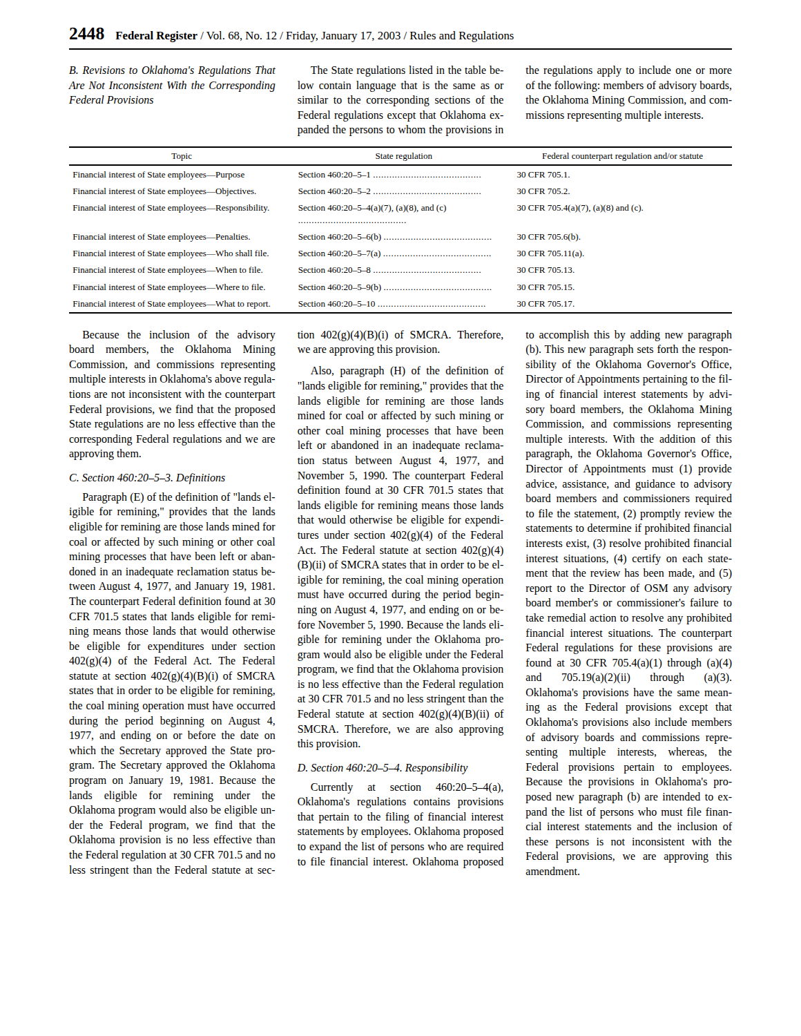2448
Federal Register / Vol. 68, No. 12 / Friday, January 17, 2003 / Rules and Regulations
B. Revisions to Oklahoma's Regulations That Are Not Inconsistent With the Corresponding Federal Provisions
The State regulations listed in the table below contain language that is the same as or similar to the corresponding sections of the Federal regulations except that Oklahoma expanded the persons to whom the provisions in the regulations apply to include one or more of the following: members of advisory boards, the Oklahoma Mining Commission, and commissions representing multiple interests.
| Topic | State regulation | Federal counterpart regulation and/or statute |
| --- | --- | --- |
| Financial interest of State employees—Purpose | Section 460:20–5–1 | 30 CFR 705.1. |
| Financial interest of State employees—Objectives. | Section 460:20–5–2 | 30 CFR 705.2. |
| Financial interest of State employees—Responsibility. | Section 460:20–5–4(a)(7), (a)(8), and (c) | 30 CFR 705.4(a)(7), (a)(8) and (c). |
| Financial interest of State employees—Penalties. | Section 460:20–5–6(b) | 30 CFR 705.6(b). |
| Financial interest of State employees—Who shall file. | Section 460:20–5–7(a) | 30 CFR 705.11(a). |
| Financial interest of State employees—When to file. | Section 460:20–5–8 | 30 CFR 705.13. |
| Financial interest of State employees—Where to file. | Section 460:20–5–9(b) | 30 CFR 705.15. |
| Financial interest of State employees—What to report. | Section 460:20–5–10 | 30 CFR 705.17. |
Because the inclusion of the advisory board members, the Oklahoma Mining Commission, and commissions representing multiple interests in Oklahoma's above regulations are not inconsistent with the counterpart Federal provisions, we find that the proposed State regulations are no less effective than the corresponding Federal regulations and we are approving them.
C. Section 460:20–5–3. Definitions
Paragraph (E) of the definition of "lands eligible for remining," provides that the lands eligible for remining are those lands mined for coal or affected by such mining or other coal mining processes that have been left or abandoned in an inadequate reclamation status between August 4, 1977, and January 19, 1981. The counterpart Federal definition found at 30 CFR 701.5 states that lands eligible for remining means those lands that would otherwise be eligible for expenditures under section 402(g)(4) of the Federal Act. The Federal statute at section 402(g)(4)(B)(i) of SMCRA states that in order to be eligible for remining, the coal mining operation must have occurred during the period beginning on August 4, 1977, and ending on or before the date on which the Secretary approved the State program. The Secretary approved the Oklahoma program on January 19, 1981. Because the lands eligible for remining under the Oklahoma program would also be eligible under the Federal program, we find that the Oklahoma provision is no less effective than the Federal regulation at 30 CFR 701.5 and no less stringent than the Federal statute at section 402(g)(4)(B)(i) of SMCRA. Therefore, we are approving this provision.
Also, paragraph (H) of the definition of "lands eligible for remining," provides that the lands eligible for remining are those lands mined for coal or affected by such mining or other coal mining processes that have been left or abandoned in an inadequate reclamation status between August 4, 1977, and November 5, 1990. The counterpart Federal definition found at 30 CFR 701.5 states that lands eligible for remining means those lands that would otherwise be eligible for expenditures under section 402(g)(4) of the Federal Act. The Federal statute at section 402(g)(4)(B)(ii) of SMCRA states that in order to be eligible for remining, the coal mining operation must have occurred during the period beginning on August 4, 1977, and ending on or before November 5, 1990. Because the lands eligible for remining under the Oklahoma program would also be eligible under the Federal program, we find that the Oklahoma provision is no less effective than the Federal regulation at 30 CFR 701.5 and no less stringent than the Federal statute at section 402(g)(4)(B)(ii) of SMCRA. Therefore, we are also approving this provision.
D. Section 460:20–5–4. Responsibility
Currently at section 460:20–5–4(a), Oklahoma's regulations contains provisions that pertain to the filing of financial interest statements by employees. Oklahoma proposed to expand the list of persons who are required to file financial interest. Oklahoma proposed to accomplish this by adding new paragraph (b). This new paragraph sets forth the responsibility of the Oklahoma Governor's Office, Director of Appointments pertaining to the filing of financial interest statements by advisory board members, the Oklahoma Mining Commission, and commissions representing multiple interests. With the addition of this paragraph, the Oklahoma Governor's Office, Director of Appointments must (1) provide advice, assistance, and guidance to advisory board members and commissioners required to file the statement, (2) promptly review the statements to determine if prohibited financial interests exist, (3) resolve prohibited financial interest situations, (4) certify on each statement that the review has been made, and (5) report to the Director of OSM any advisory board member's or commissioner's failure to take remedial action to resolve any prohibited financial interest situations. The counterpart Federal regulations for these provisions are found at 30 CFR 705.4(a)(1) through (a)(4) and 705.19(a)(2)(ii) through (a)(3). Oklahoma's provisions have the same meaning as the Federal provisions except that Oklahoma's provisions also include members of advisory boards and commissions representing multiple interests, whereas, the Federal provisions pertain to employees. Because the provisions in Oklahoma's proposed new paragraph (b) are intended to expand the list of persons who must file financial interest statements and the inclusion of these persons is not inconsistent with the Federal provisions, we are approving this amendment.